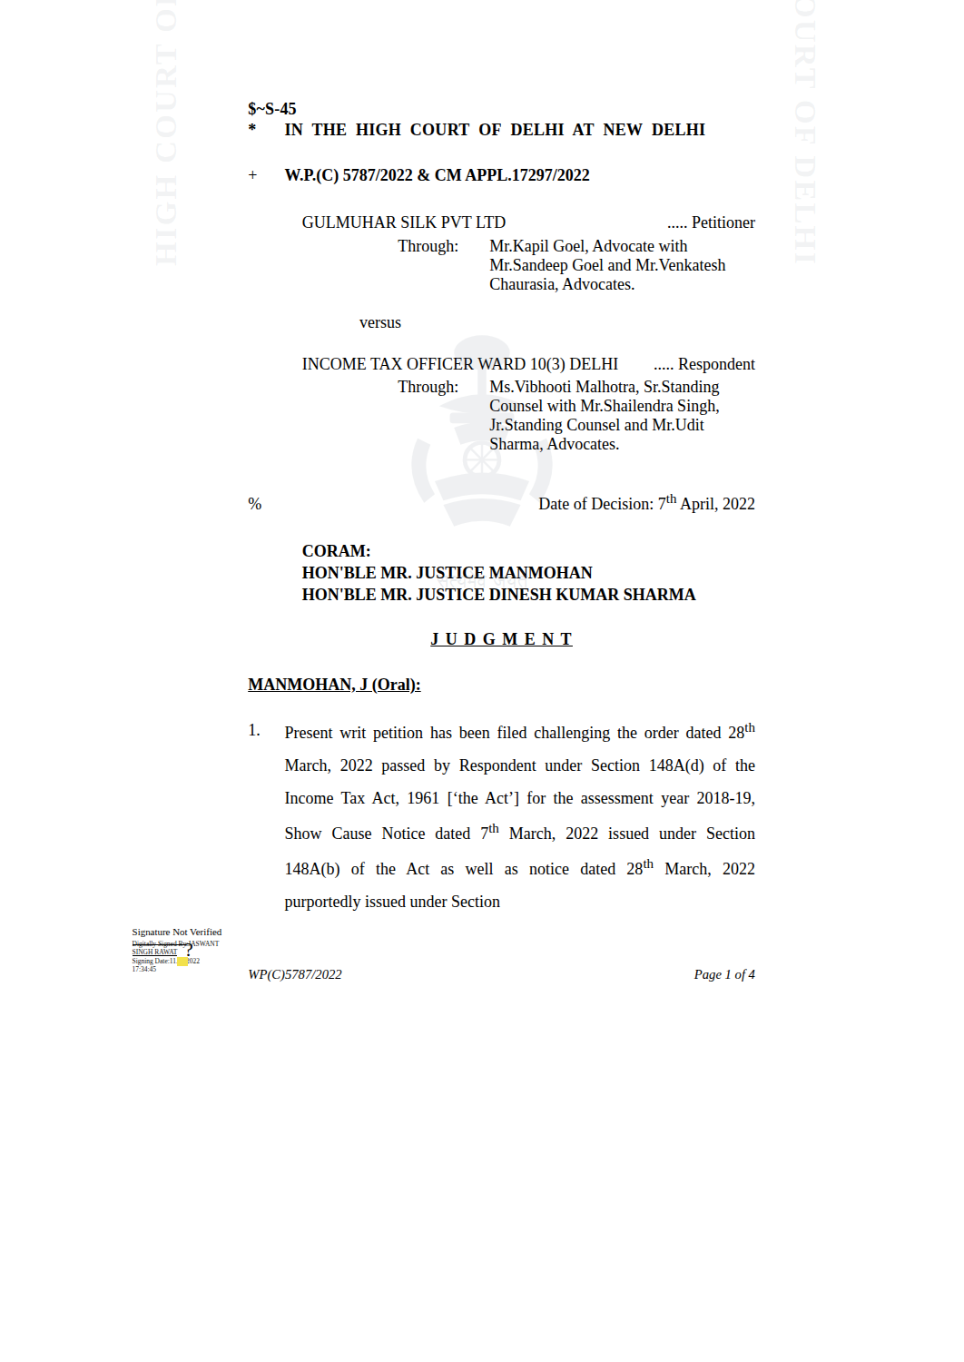HIGH COURT OF DELHI
HIGH COURT OF DELHI
सत्यमेव जयते
$~S-45
*IN THE HIGH COURT OF DELHI AT NEW DELHI
+W.P.(C) 5787/2022 & CM APPL.17297/2022
GULMUHAR SILK PVT LTD ..... Petitioner
Through: Mr.Kapil Goel, Advocate with Mr.Sandeep Goel and Mr.Venkatesh Chaurasia, Advocates.
versus
INCOME TAX OFFICER WARD 10(3) DELHI ..... Respondent
Through: Ms.Vibhooti Malhotra, Sr.Standing Counsel with Mr.Shailendra Singh, Jr.Standing Counsel and Mr.Udit Sharma, Advocates.
% Date of Decision: 7th April, 2022
CORAM:
HON'BLE MR. JUSTICE MANMOHAN
HON'BLE MR. JUSTICE DINESH KUMAR SHARMA
J U D G M E N T
MANMOHAN, J (Oral):
1. Present writ petition has been filed challenging the order dated 28th March, 2022 passed by Respondent under Section 148A(d) of the Income Tax Act, 1961 [‘the Act’] for the assessment year 2018-19, Show Cause Notice dated 7th March, 2022 issued under Section 148A(b) of the Act as well as notice dated 28th March, 2022 purportedly issued under Section
Signature Not Verified
Digitally Signed By:JASWANT SINGH RAWAT Signing Date:11.04.2022 17:34:45
?
WP(C)5787/2022 Page 1 of 4